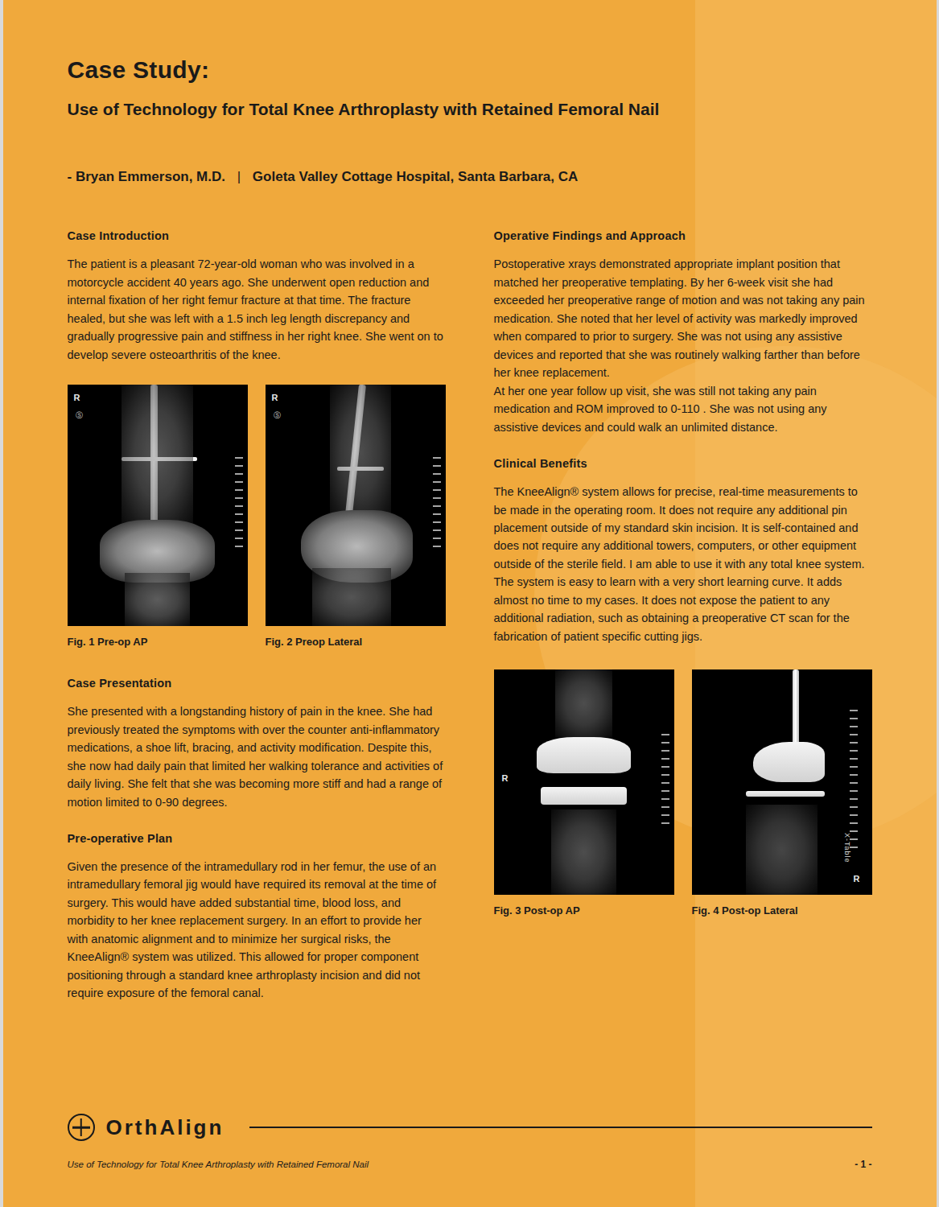Case Study:
Use of Technology for Total Knee Arthroplasty with Retained Femoral Nail
- Bryan Emmerson, M.D. | Goleta Valley Cottage Hospital, Santa Barbara, CA
Case Introduction
The patient is a pleasant 72-year-old woman who was involved in a motorcycle accident 40 years ago. She underwent open reduction and internal fixation of her right femur fracture at that time. The fracture healed, but she was left with a 1.5 inch leg length discrepancy and gradually progressive pain and stiffness in her right knee. She went on to develop severe osteoarthritis of the knee.
R Ⓢ
Fig. 1 Pre-op AP
R Ⓢ
Fig. 2 Preop Lateral
Case Presentation
She presented with a longstanding history of pain in the knee. She had previously treated the symptoms with over the counter anti-inflammatory medications, a shoe lift, bracing, and activity modification. Despite this, she now had daily pain that limited her walking tolerance and activities of daily living. She felt that she was becoming more stiff and had a range of motion limited to 0-90 degrees.
Pre-operative Plan
Given the presence of the intramedullary rod in her femur, the use of an intramedullary femoral jig would have required its removal at the time of surgery. This would have added substantial time, blood loss, and morbidity to her knee replacement surgery. In an effort to provide her with anatomic alignment and to minimize her surgical risks, the KneeAlign® system was utilized. This allowed for proper component positioning through a standard knee arthroplasty incision and did not require exposure of the femoral canal.
Operative Findings and Approach
Postoperative xrays demonstrated appropriate implant position that matched her preoperative templating. By her 6-week visit she had exceeded her preoperative range of motion and was not taking any pain medication. She noted that her level of activity was markedly improved when compared to prior to surgery. She was not using any assistive devices and reported that she was routinely walking farther than before her knee replacement.
At her one year follow up visit, she was still not taking any pain medication and ROM improved to 0-110 . She was not using any assistive devices and could walk an unlimited distance.
Clinical Benefits
The KneeAlign® system allows for precise, real-time measurements to be made in the operating room. It does not require any additional pin placement outside of my standard skin incision. It is self-contained and does not require any additional towers, computers, or other equipment outside of the sterile field. I am able to use it with any total knee system. The system is easy to learn with a very short learning curve. It adds almost no time to my cases. It does not expose the patient to any additional radiation, such as obtaining a preoperative CT scan for the fabrication of patient specific cutting jigs.
R
Fig. 3 Post-op AP
R X-Table
Fig. 4 Post-op Lateral
OrthAlign
Use of Technology for Total Knee Arthroplasty with Retained Femoral Nail - 1 -